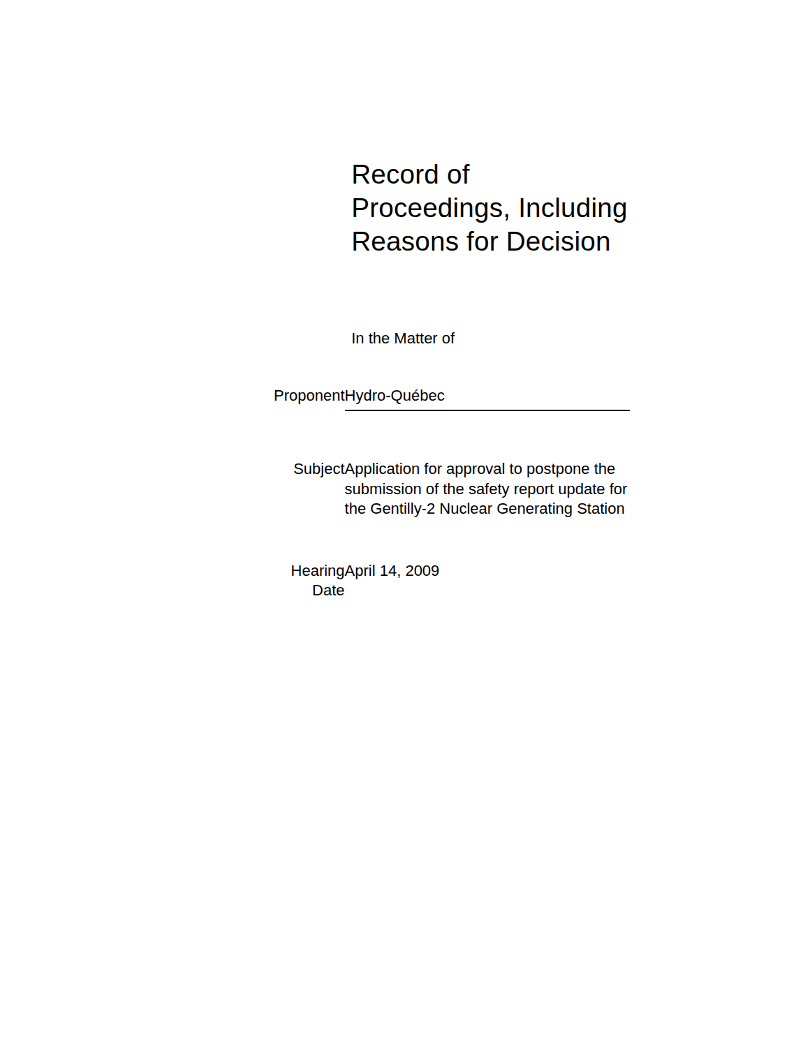Record of Proceedings, Including
Reasons for Decision
In the Matter of
| Proponent | Hydro-Québec |
| Subject | Application for approval to postpone the submission of the safety report update for the Gentilly-2 Nuclear Generating Station |
| Hearing Date | April 14, 2009 |